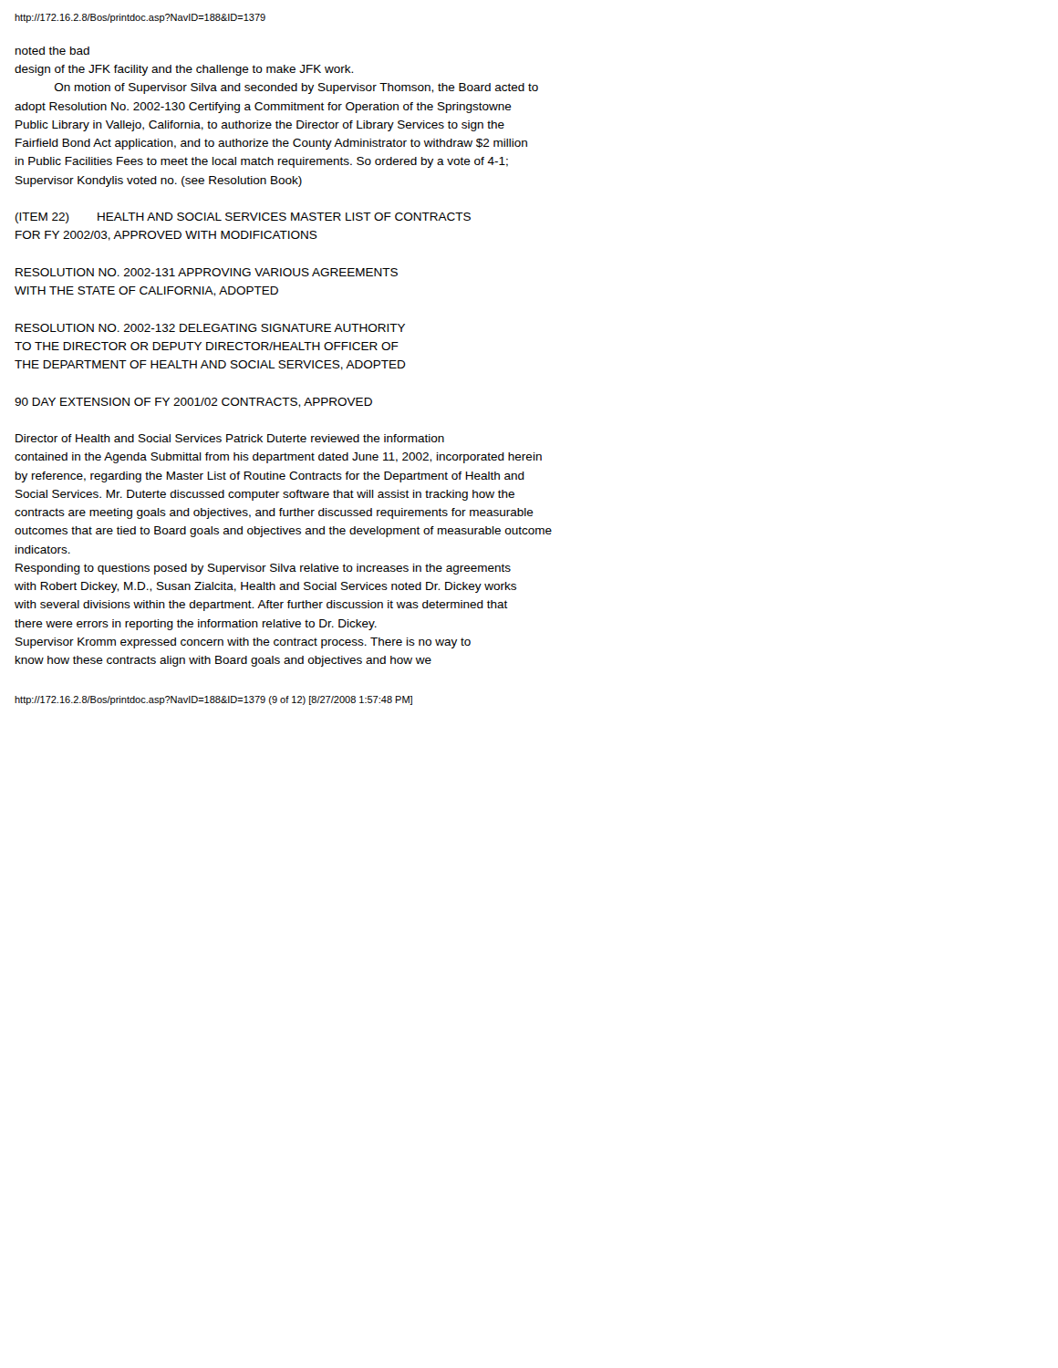http://172.16.2.8/Bos/printdoc.asp?NavID=188&ID=1379
noted the bad design of the JFK facility and the challenge to make JFK work. On motion of Supervisor Silva and seconded by Supervisor Thomson, the Board acted to adopt Resolution No. 2002-130 Certifying a Commitment for Operation of the Springstowne Public Library in Vallejo, California, to authorize the Director of Library Services to sign the Fairfield Bond Act application, and to authorize the County Administrator to withdraw $2 million in Public Facilities Fees to meet the local match requirements. So ordered by a vote of 4-1; Supervisor Kondylis voted no. (see Resolution Book) (ITEM 22) HEALTH AND SOCIAL SERVICES MASTER LIST OF CONTRACTS FOR FY 2002/03, APPROVED WITH MODIFICATIONS RESOLUTION NO. 2002-131 APPROVING VARIOUS AGREEMENTS WITH THE STATE OF CALIFORNIA, ADOPTED RESOLUTION NO. 2002-132 DELEGATING SIGNATURE AUTHORITY TO THE DIRECTOR OR DEPUTY DIRECTOR/HEALTH OFFICER OF THE DEPARTMENT OF HEALTH AND SOCIAL SERVICES, ADOPTED 90 DAY EXTENSION OF FY 2001/02 CONTRACTS, APPROVED Director of Health and Social Services Patrick Duterte reviewed the information contained in the Agenda Submittal from his department dated June 11, 2002, incorporated herein by reference, regarding the Master List of Routine Contracts for the Department of Health and Social Services. Mr. Duterte discussed computer software that will assist in tracking how the contracts are meeting goals and objectives, and further discussed requirements for measurable outcomes that are tied to Board goals and objectives and the development of measurable outcome indicators. Responding to questions posed by Supervisor Silva relative to increases in the agreements with Robert Dickey, M.D., Susan Zialcita, Health and Social Services noted Dr. Dickey works with several divisions within the department. After further discussion it was determined that there were errors in reporting the information relative to Dr. Dickey. Supervisor Kromm expressed concern with the contract process. There is no way to know how these contracts align with Board goals and objectives and how we
http://172.16.2.8/Bos/printdoc.asp?NavID=188&ID=1379 (9 of 12) [8/27/2008 1:57:48 PM]